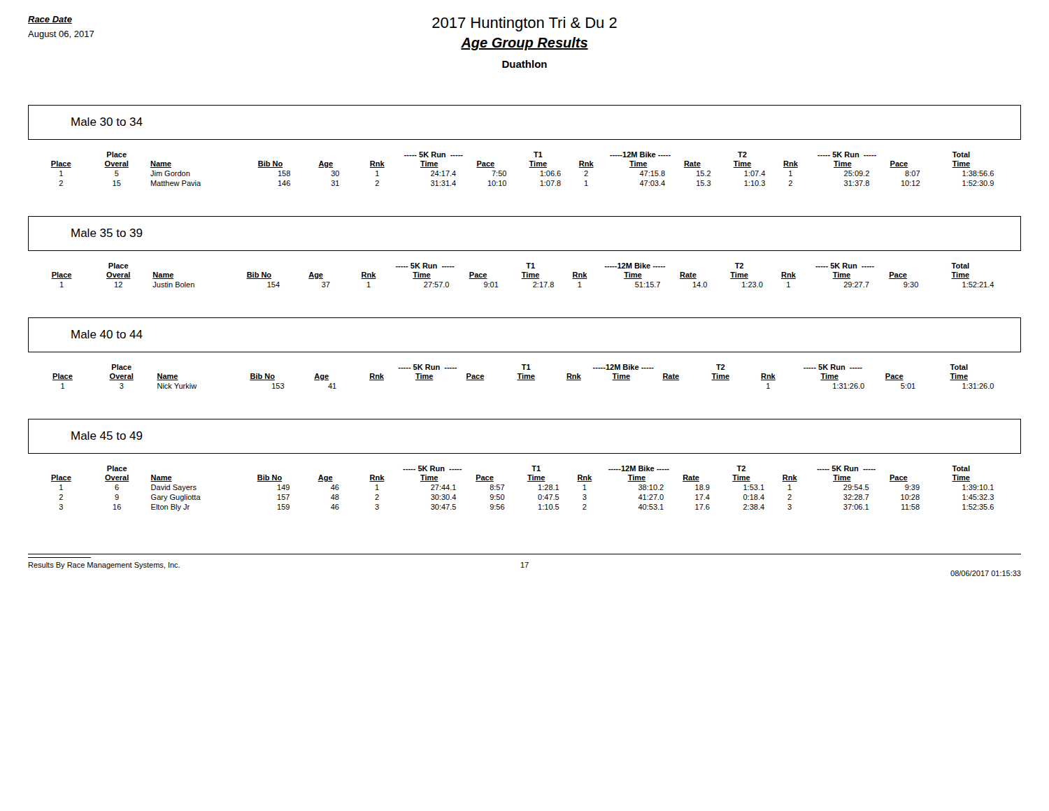Race Date August 06, 2017
2017 Huntington Tri & Du 2
Age Group Results
Duathlon
Male 30 to 34
| | Place | | | | ----- 5K Run ----- | T1 | -----12M Bike ----- | T2 | ----- 5K Run ----- | Total |
| --- | --- | --- | --- | --- | --- | --- | --- | --- | --- | --- |
| Place | Overal | Name | Bib No | Age | Rnk | Time | Pace | Time | Rnk | Time | Rate | Time | Rnk | Time | Pace | Time |
| 1 | 5 | Jim Gordon | 158 | 30 | 1 | 24:17.4 | 7:50 | 1:06.6 | 2 | 47:15.8 | 15.2 | 1:07.4 | 1 | 25:09.2 | 8:07 | 1:38:56.6 |
| 2 | 15 | Matthew Pavia | 146 | 31 | 2 | 31:31.4 | 10:10 | 1:07.8 | 1 | 47:03.4 | 15.3 | 1:10.3 | 2 | 31:37.8 | 10:12 | 1:52:30.9 |
Male 35 to 39
| | Place | | | | ----- 5K Run ----- | T1 | -----12M Bike ----- | T2 | ----- 5K Run ----- | Total |
| --- | --- | --- | --- | --- | --- | --- | --- | --- | --- | --- |
| Place | Overal | Name | Bib No | Age | Rnk | Time | Pace | Time | Rnk | Time | Rate | Time | Rnk | Time | Pace | Time |
| 1 | 12 | Justin Bolen | 154 | 37 | 1 | 27:57.0 | 9:01 | 2:17.8 | 1 | 51:15.7 | 14.0 | 1:23.0 | 1 | 29:27.7 | 9:30 | 1:52:21.4 |
Male 40 to 44
| | Place | | | | ----- 5K Run ----- | T1 | -----12M Bike ----- | T2 | ----- 5K Run ----- | Total |
| --- | --- | --- | --- | --- | --- | --- | --- | --- | --- | --- |
| Place | Overal | Name | Bib No | Age | Rnk | Time | Pace | Time | Rnk | Time | Rate | Time | Rnk | Time | Pace | Time |
| 1 | 3 | Nick Yurkiw | 153 | 41 | | | | | | | | | 1 | 1:31:26.0 | 5:01 | 1:31:26.0 |
Male 45 to 49
| | Place | | | | ----- 5K Run ----- | T1 | -----12M Bike ----- | T2 | ----- 5K Run ----- | Total |
| --- | --- | --- | --- | --- | --- | --- | --- | --- | --- | --- |
| Place | Overal | Name | Bib No | Age | Rnk | Time | Pace | Time | Rnk | Time | Rate | Time | Rnk | Time | Pace | Time |
| 1 | 6 | David Sayers | 149 | 46 | 1 | 27:44.1 | 8:57 | 1:28.1 | 1 | 38:10.2 | 18.9 | 1:53.1 | 1 | 29:54.5 | 9:39 | 1:39:10.1 |
| 2 | 9 | Gary Gugliotta | 157 | 48 | 2 | 30:30.4 | 9:50 | 0:47.5 | 3 | 41:27.0 | 17.4 | 0:18.4 | 2 | 32:28.7 | 10:28 | 1:45:32.3 |
| 3 | 16 | Elton Bly Jr | 159 | 46 | 3 | 30:47.5 | 9:56 | 1:10.5 | 2 | 40:53.1 | 17.6 | 2:38.4 | 3 | 37:06.1 | 11:58 | 1:52:35.6 |
Results By Race Management Systems, Inc.
17
08/06/2017 01:15:33